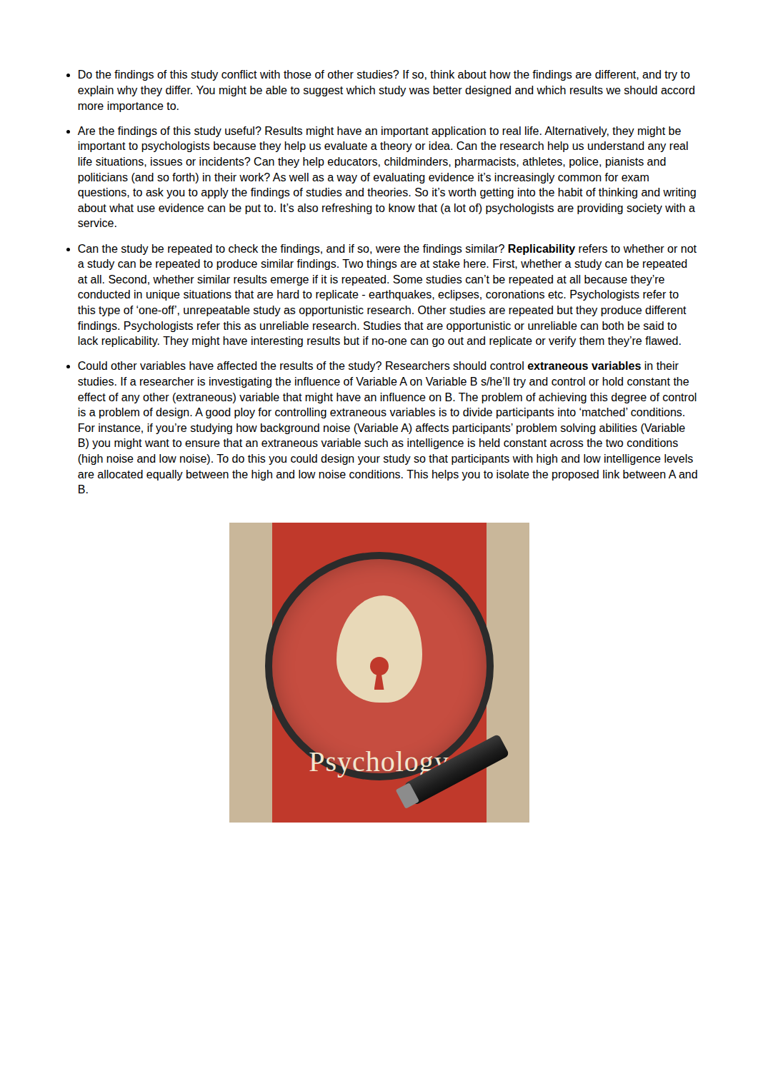Do the findings of this study conflict with those of other studies? If so, think about how the findings are different, and try to explain why they differ. You might be able to suggest which study was better designed and which results we should accord more importance to.
Are the findings of this study useful? Results might have an important application to real life. Alternatively, they might be important to psychologists because they help us evaluate a theory or idea. Can the research help us understand any real life situations, issues or incidents? Can they help educators, childminders, pharmacists, athletes, police, pianists and politicians (and so forth) in their work? As well as a way of evaluating evidence it’s increasingly common for exam questions, to ask you to apply the findings of studies and theories. So it’s worth getting into the habit of thinking and writing about what use evidence can be put to. It’s also refreshing to know that (a lot of) psychologists are providing society with a service.
Can the study be repeated to check the findings, and if so, were the findings similar? Replicability refers to whether or not a study can be repeated to produce similar findings. Two things are at stake here. First, whether a study can be repeated at all. Second, whether similar results emerge if it is repeated. Some studies can’t be repeated at all because they’re conducted in unique situations that are hard to replicate - earthquakes, eclipses, coronations etc. Psychologists refer to this type of ‘one-off’, unrepeatable study as opportunistic research. Other studies are repeated but they produce different findings. Psychologists refer this as unreliable research. Studies that are opportunistic or unreliable can both be said to lack replicability. They might have interesting results but if no-one can go out and replicate or verify them they’re flawed.
Could other variables have affected the results of the study? Researchers should control extraneous variables in their studies. If a researcher is investigating the influence of Variable A on Variable B s/he’ll try and control or hold constant the effect of any other (extraneous) variable that might have an influence on B. The problem of achieving this degree of control is a problem of design. A good ploy for controlling extraneous variables is to divide participants into ‘matched’ conditions. For instance, if you’re studying how background noise (Variable A) affects participants’ problem solving abilities (Variable B) you might want to ensure that an extraneous variable such as intelligence is held constant across the two conditions (high noise and low noise). To do this you could design your study so that participants with high and low intelligence levels are allocated equally between the high and low noise conditions. This helps you to isolate the proposed link between A and B.
Psychology